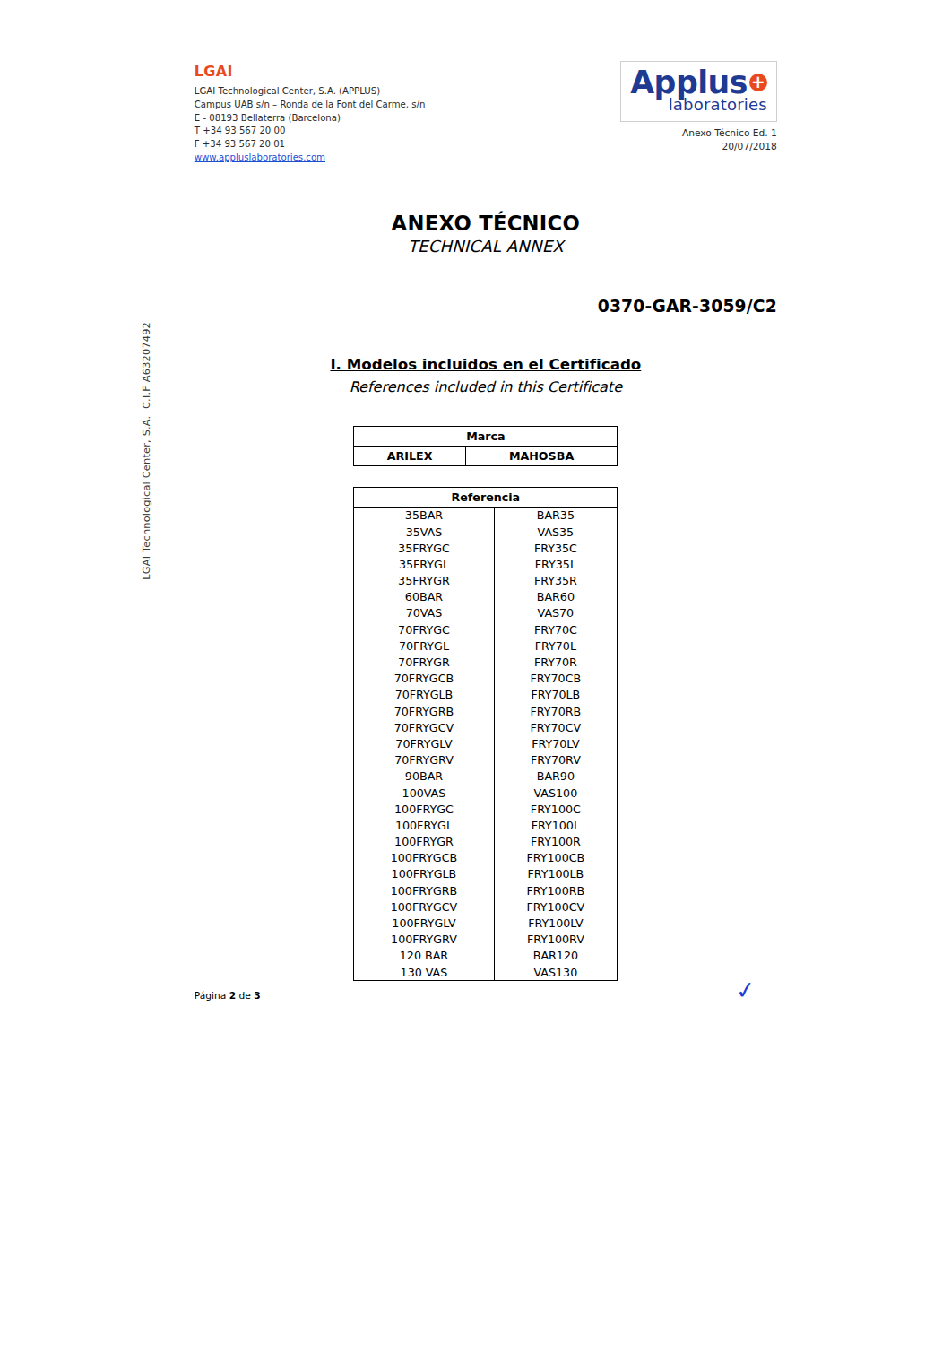LGAI Technological Center, S.A. C.I.F A63207492
LGAI
LGAI Technological Center, S.A. (APPLUS)
Campus UAB s/n – Ronda de la Font del Carme, s/n
E - 08193 Bellaterra (Barcelona)
T +34 93 567 20 00
F +34 93 567 20 01
www.appluslaboratories.com
Applus+
laboratories
Anexo Técnico Ed. 1
20/07/2018
ANEXO TÉCNICO
TECHNICAL ANNEX
0370-GAR-3059/C2
I. Modelos incluidos en el Certificado
References included in this Certificate
| Marca |
| --- |
| ARILEX | MAHOSBA |
| Referencia |
| --- |
| 35BAR | BAR35 |
| 35VAS | VAS35 |
| 35FRYGC | FRY35C |
| 35FRYGL | FRY35L |
| 35FRYGR | FRY35R |
| 60BAR | BAR60 |
| 70VAS | VAS70 |
| 70FRYGC | FRY70C |
| 70FRYGL | FRY70L |
| 70FRYGR | FRY70R |
| 70FRYGCB | FRY70CB |
| 70FRYGLB | FRY70LB |
| 70FRYGRB | FRY70RB |
| 70FRYGCV | FRY70CV |
| 70FRYGLV | FRY70LV |
| 70FRYGRV | FRY70RV |
| 90BAR | BAR90 |
| 100VAS | VAS100 |
| 100FRYGC | FRY100C |
| 100FRYGL | FRY100L |
| 100FRYGR | FRY100R |
| 100FRYGCB | FRY100CB |
| 100FRYGLB | FRY100LB |
| 100FRYGRB | FRY100RB |
| 100FRYGCV | FRY100CV |
| 100FRYGLV | FRY100LV |
| 100FRYGRV | FRY100RV |
| 120 BAR | BAR120 |
| 130 VAS | VAS130 |
Página 2 de 3
✓